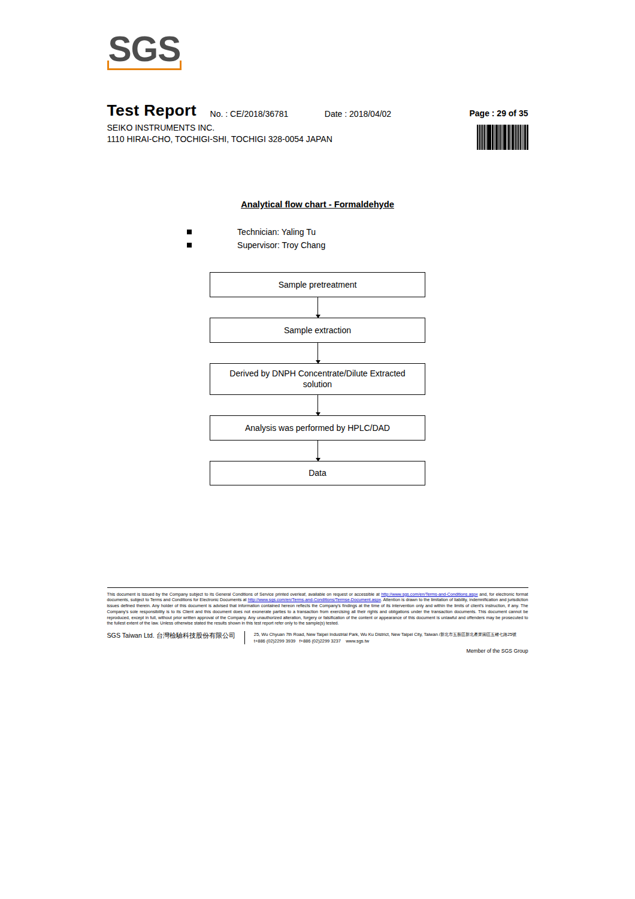SGS
Test Report No. : CE/2018/36781 Date : 2018/04/02 Page : 29 of 35
SEIKO INSTRUMENTS INC.
1110 HIRAI-CHO, TOCHIGI-SHI, TOCHIGI 328-0054 JAPAN
Analytical flow chart - Formaldehyde
Technician: Yaling Tu
Supervisor: Troy Chang
Sample pretreatment
Sample extraction
Derived by DNPH Concentrate/Dilute Extracted solution
Analysis was performed by HPLC/DAD
Data
This document is issued by the Company subject to its General Conditions of Service printed overleaf, available on request or accessible at http://www.sgs.com/en/Terms-and-Conditions.aspx and, for electronic format documents, subject to Terms and Conditions for Electronic Documents at http://www.sgs.com/en/Terms-and-Conditions/Termse-Document.aspx. Attention is drawn to the limitation of liability, indemnification and jurisdiction issues defined therein. Any holder of this document is advised that information contained hereon reflects the Company's findings at the time of its intervention only and within the limits of client's instruction, if any. The Company's sole responsibility is to its Client and this document does not exonerate parties to a transaction from exercising all their rights and obligations under the transaction documents. This document cannot be reproduced, except in full, without prior written approval of the Company. Any unauthorized alteration, forgery or falsification of the content or appearance of this document is unlawful and offenders may be prosecuted to the fullest extent of the law. Unless otherwise stated the results shown in this test report refer only to the sample(s) tested.
SGS Taiwan Ltd. 台灣檢驗科技股份有限公司
25, Wu Chyuan 7th Road, New Taipei Industrial Park, Wu Ku District, New Taipei City, Taiwan /新北市五股區新北產業園區五權七路25號
t+886 (02)2299 3939 f+886 (02)2299 3237 www.sgs.tw
Member of the SGS Group